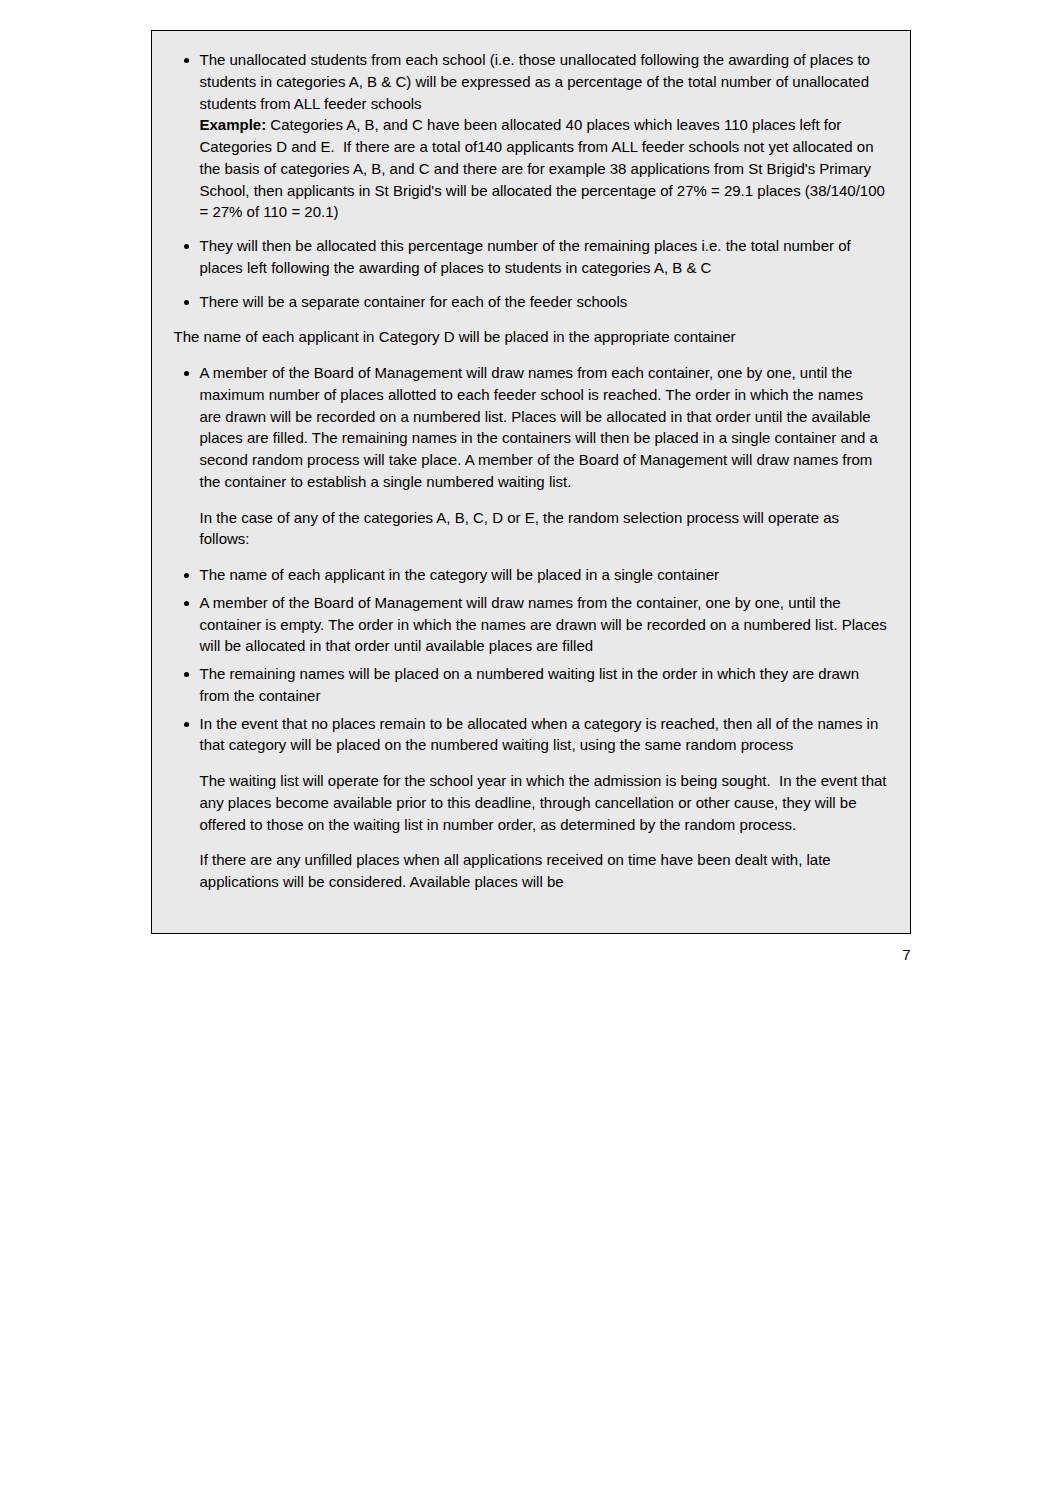The unallocated students from each school (i.e. those unallocated following the awarding of places to students in categories A, B & C) will be expressed as a percentage of the total number of unallocated students from ALL feeder schools
Example: Categories A, B, and C have been allocated 40 places which leaves 110 places left for Categories D and E. If there are a total of140 applicants from ALL feeder schools not yet allocated on the basis of categories A, B, and C and there are for example 38 applications from St Brigid's Primary School, then applicants in St Brigid's will be allocated the percentage of 27% = 29.1 places (38/140/100 = 27% of 110 = 20.1)
They will then be allocated this percentage number of the remaining places i.e. the total number of places left following the awarding of places to students in categories A, B & C
There will be a separate container for each of the feeder schools
The name of each applicant in Category D will be placed in the appropriate container
A member of the Board of Management will draw names from each container, one by one, until the maximum number of places allotted to each feeder school is reached. The order in which the names are drawn will be recorded on a numbered list. Places will be allocated in that order until the available places are filled. The remaining names in the containers will then be placed in a single container and a second random process will take place. A member of the Board of Management will draw names from the container to establish a single numbered waiting list.
In the case of any of the categories A, B, C, D or E, the random selection process will operate as follows:
The name of each applicant in the category will be placed in a single container
A member of the Board of Management will draw names from the container, one by one, until the container is empty. The order in which the names are drawn will be recorded on a numbered list. Places will be allocated in that order until available places are filled
The remaining names will be placed on a numbered waiting list in the order in which they are drawn from the container
In the event that no places remain to be allocated when a category is reached, then all of the names in that category will be placed on the numbered waiting list, using the same random process
The waiting list will operate for the school year in which the admission is being sought. In the event that any places become available prior to this deadline, through cancellation or other cause, they will be offered to those on the waiting list in number order, as determined by the random process.
If there are any unfilled places when all applications received on time have been dealt with, late applications will be considered. Available places will be
7